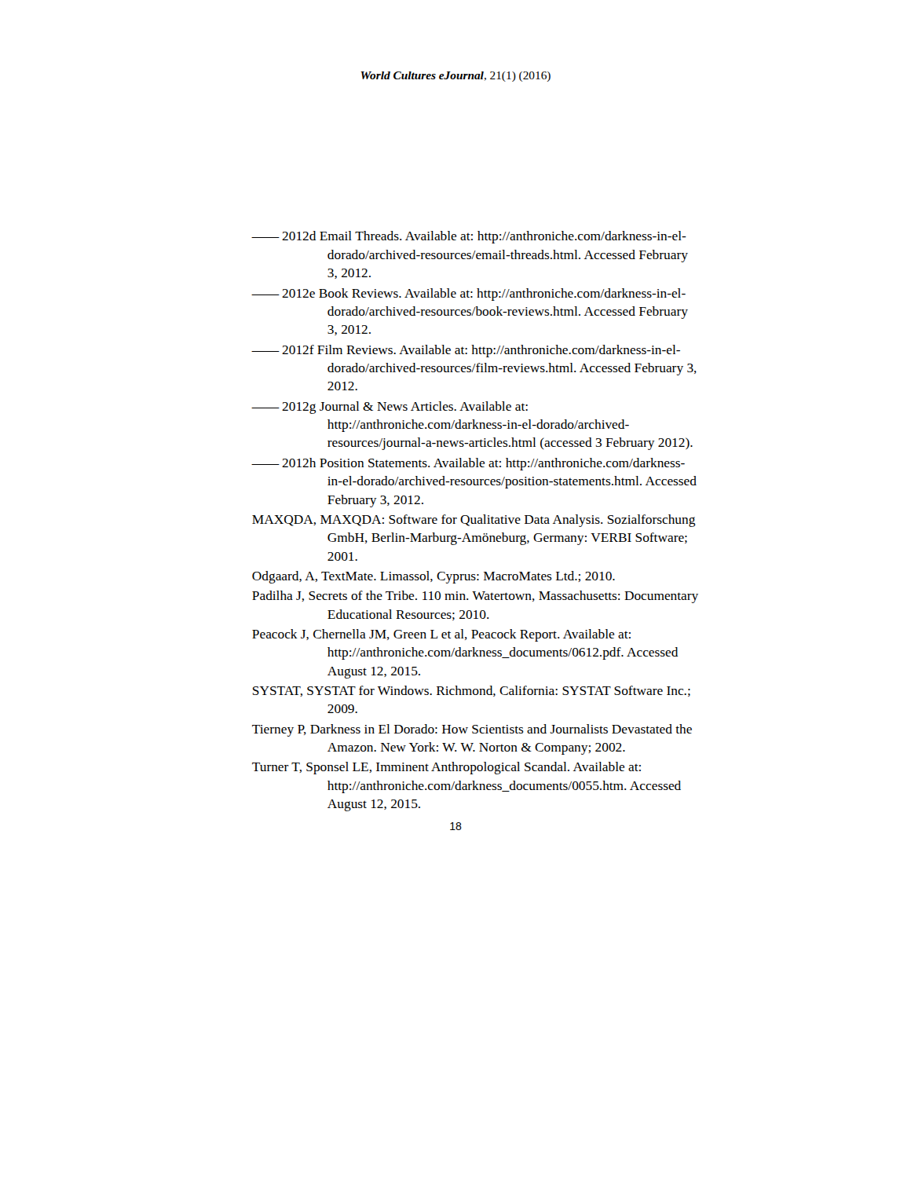World Cultures eJournal, 21(1) (2016)
—— 2012d Email Threads. Available at: http://anthroniche.com/darkness-in-el-dorado/archived-resources/email-threads.html. Accessed February 3, 2012.
—— 2012e Book Reviews. Available at: http://anthroniche.com/darkness-in-el-dorado/archived-resources/book-reviews.html. Accessed February 3, 2012.
—— 2012f Film Reviews. Available at: http://anthroniche.com/darkness-in-el-dorado/archived-resources/film-reviews.html. Accessed February 3, 2012.
—— 2012g Journal & News Articles. Available at:http://anthroniche.com/darkness-in-el-dorado/archived-resources/journal-a-news-articles.html (accessed 3 February 2012).
—— 2012h Position Statements. Available at: http://anthroniche.com/darkness-in-el-dorado/archived-resources/position-statements.html. Accessed February 3, 2012.
MAXQDA, MAXQDA: Software for Qualitative Data Analysis. SozialforschungGmbH, Berlin-Marburg-Amöneburg, Germany: VERBI Software; 2001.
Odgaard, A, TextMate. Limassol, Cyprus: MacroMates Ltd.; 2010.
Padilha J, Secrets of the Tribe. 110 min. Watertown, Massachusetts: DocumentaryEducational Resources; 2010.
Peacock J, Chernella JM, Green L et al, Peacock Report. Available at:http://anthroniche.com/darkness_documents/0612.pdf. Accessed August 12, 2015.
SYSTAT, SYSTAT for Windows. Richmond, California: SYSTAT Software Inc.;2009.
Tierney P, Darkness in El Dorado: How Scientists and Journalists Devastated theAmazon. New York: W. W. Norton & Company; 2002.
Turner T, Sponsel LE, Imminent Anthropological Scandal. Available at:http://anthroniche.com/darkness_documents/0055.htm. Accessed August 12, 2015.
18